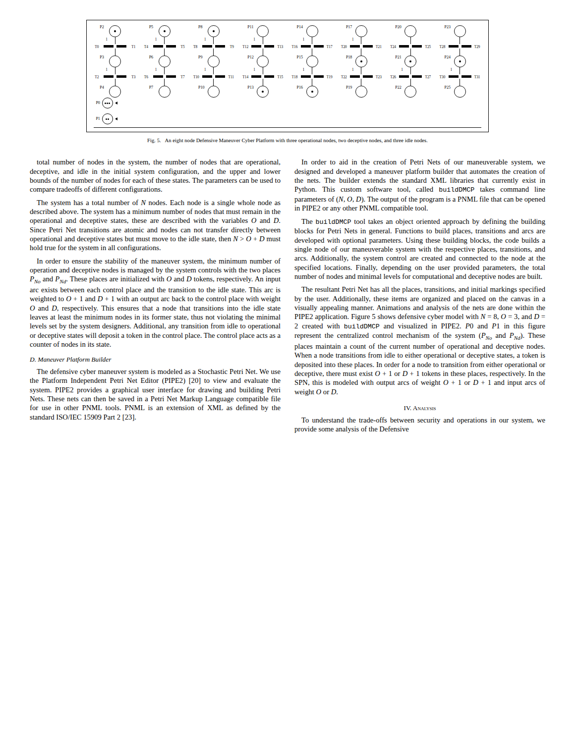P2 1
T0
T1
P31
T2
T3
P4
P5 1
T4
T5
P61
T6
T7
P7
P8 1
T8
T9
P91
T10
T11
P10
P111
T12
T13
P121
T14
T15
P13
P141
T16
T17
P151
T18
T19
P16
P171
T20
T21
P18 1
T22
T23
P19
P20
T24
T25
P21 1
T26
T27
P22
P23
T28
T29
P24 1
T30
T31
P25
P0
P1
Fig. 5. An eight node Defensive Maneuver Cyber Platform with three operational nodes, two deceptive nodes, and three idle nodes.
total number of nodes in the system, the number of nodes that are operational, deceptive, and idle in the initial system configuration, and the upper and lower bounds of the number of nodes for each of these states. The parameters can be used to compare tradeoffs of different configurations.
The system has a total number of N nodes. Each node is a single whole node as described above. The system has a minimum number of nodes that must remain in the operational and deceptive states, these are described with the variables O and D. Since Petri Net transitions are atomic and nodes can not transfer directly between operational and deceptive states but must move to the idle state, then N > O + D must hold true for the system in all configurations.
In order to ensure the stability of the maneuver system, the minimum number of operation and deceptive nodes is managed by the system controls with the two places PNo and PNd. These places are initialized with O and D tokens, respectively. An input arc exists between each control place and the transition to the idle state. This arc is weighted to O + 1 and D + 1 with an output arc back to the control place with weight O and D, respectively. This ensures that a node that transitions into the idle state leaves at least the minimum nodes in its former state, thus not violating the minimal levels set by the system designers. Additional, any transition from idle to operational or deceptive states will deposit a token in the control place. The control place acts as a counter of nodes in its state.
D. Maneuver Platform Builder
The defensive cyber maneuver system is modeled as a Stochastic Petri Net. We use the Platform Independent Petri Net Editor (PIPE2) [20] to view and evaluate the system. PIPE2 provides a graphical user interface for drawing and building Petri Nets. These nets can then be saved in a Petri Net Markup Language compatible file for use in other PNML tools. PNML is an extension of XML as defined by the standard ISO/IEC 15909 Part 2 [23].
In order to aid in the creation of Petri Nets of our maneuverable system, we designed and developed a maneuver platform builder that automates the creation of the nets. The builder extends the standard XML libraries that currently exist in Python. This custom software tool, called buildDMCP takes command line parameters of (N, O, D). The output of the program is a PNML file that can be opened in PIPE2 or any other PNML compatible tool.
The buildDMCP tool takes an object oriented approach by defining the building blocks for Petri Nets in general. Functions to build places, transitions and arcs are developed with optional parameters. Using these building blocks, the code builds a single node of our maneuverable system with the respective places, transitions, and arcs. Additionally, the system control are created and connected to the node at the specified locations. Finally, depending on the user provided parameters, the total number of nodes and minimal levels for computational and deceptive nodes are built.
The resultant Petri Net has all the places, transitions, and initial markings specified by the user. Additionally, these items are organized and placed on the canvas in a visually appealing manner. Animations and analysis of the nets are done within the PIPE2 application. Figure 5 shows defensive cyber model with N = 8, O = 3, and D = 2 created with buildDMCP and visualized in PIPE2. P0 and P1 in this figure represent the centralized control mechanism of the system (PNo and PNd). These places maintain a count of the current number of operational and deceptive nodes. When a node transitions from idle to either operational or deceptive states, a token is deposited into these places. In order for a node to transition from either operational or deceptive, there must exist O + 1 or D + 1 tokens in these places, respectively. In the SPN, this is modeled with output arcs of weight O + 1 or D + 1 and input arcs of weight O or D.
IV. Analysis
To understand the trade-offs between security and operations in our system, we provide some analysis of the Defensive